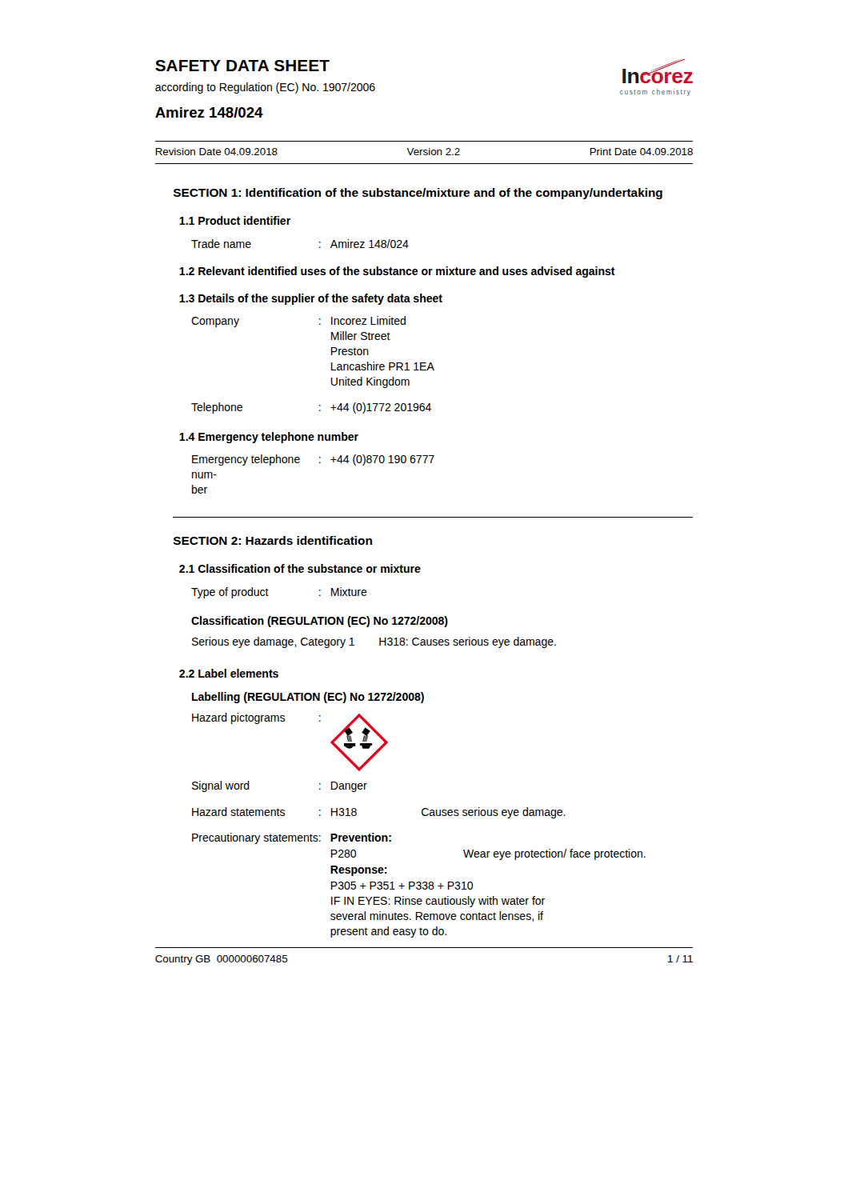SAFETY DATA SHEET
according to Regulation (EC) No. 1907/2006
Amirez 148/024
Incorez
custom chemistry
Revision Date 04.09.2018 Version 2.2 Print Date 04.09.2018
SECTION 1: Identification of the substance/mixture and of the company/undertaking
1.1 Product identifier
| Trade name | : | Amirez 148/024 |
1.2 Relevant identified uses of the substance or mixture and uses advised against
1.3 Details of the supplier of the safety data sheet
| Company | : | Incorez Limited Miller Street Preston Lancashire PR1 1EA United Kingdom |
| Telephone | : | +44 (0)1772 201964 |
1.4 Emergency telephone number
| Emergency telephone num- ber | : | +44 (0)870 190 6777 |
SECTION 2: Hazards identification
2.1 Classification of the substance or mixture
| Type of product | : | Mixture |
Classification (REGULATION (EC) No 1272/2008)
| Serious eye damage, Category 1 | H318: Causes serious eye damage. |
2.2 Label elements
Labelling (REGULATION (EC) No 1272/2008)
| Hazard pictograms | : | |
| Signal word | : | Danger |
| Hazard statements | : | H318 Causes serious eye damage. |
| Precautionary statements | : | Prevention: P280 Wear eye protection/ face protection. Response: P305 + P351 + P338 + P310 IF IN EYES: Rinse cautiously with water for several minutes. Remove contact lenses, if present and easy to do. |
Country GB 000000607485 1 / 11